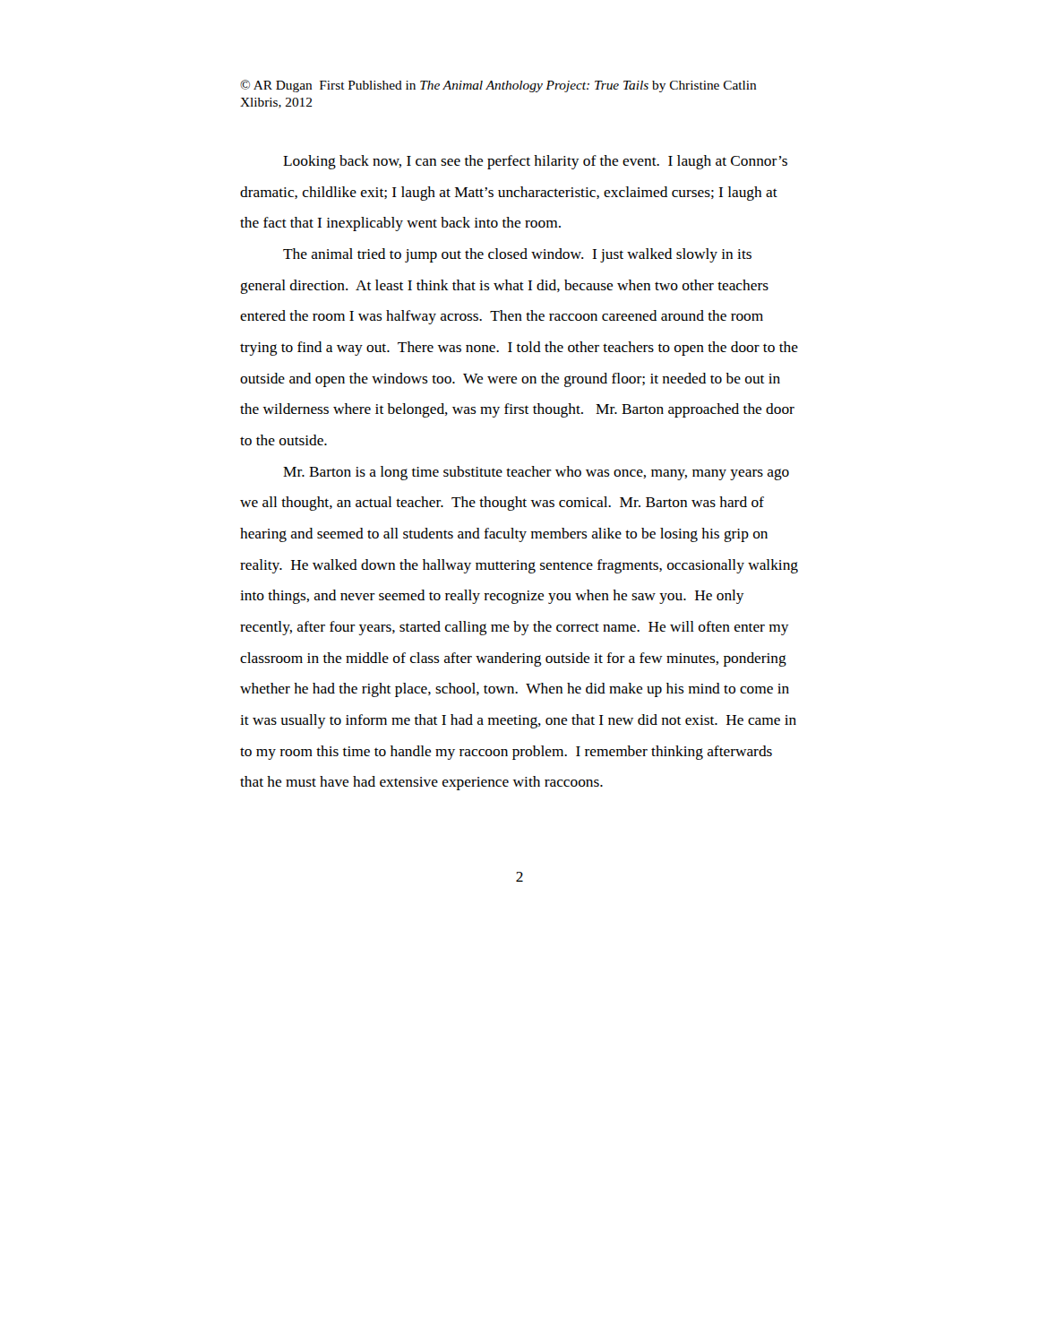© AR Dugan First Published in The Animal Anthology Project: True Tails by Christine Catlin Xlibris, 2012
Looking back now, I can see the perfect hilarity of the event. I laugh at Connor’s dramatic, childlike exit; I laugh at Matt’s uncharacteristic, exclaimed curses; I laugh at the fact that I inexplicably went back into the room.
The animal tried to jump out the closed window. I just walked slowly in its general direction. At least I think that is what I did, because when two other teachers entered the room I was halfway across. Then the raccoon careened around the room trying to find a way out. There was none. I told the other teachers to open the door to the outside and open the windows too. We were on the ground floor; it needed to be out in the wilderness where it belonged, was my first thought. Mr. Barton approached the door to the outside.
Mr. Barton is a long time substitute teacher who was once, many, many years ago we all thought, an actual teacher. The thought was comical. Mr. Barton was hard of hearing and seemed to all students and faculty members alike to be losing his grip on reality. He walked down the hallway muttering sentence fragments, occasionally walking into things, and never seemed to really recognize you when he saw you. He only recently, after four years, started calling me by the correct name. He will often enter my classroom in the middle of class after wandering outside it for a few minutes, pondering whether he had the right place, school, town. When he did make up his mind to come in it was usually to inform me that I had a meeting, one that I new did not exist. He came in to my room this time to handle my raccoon problem. I remember thinking afterwards that he must have had extensive experience with raccoons.
2